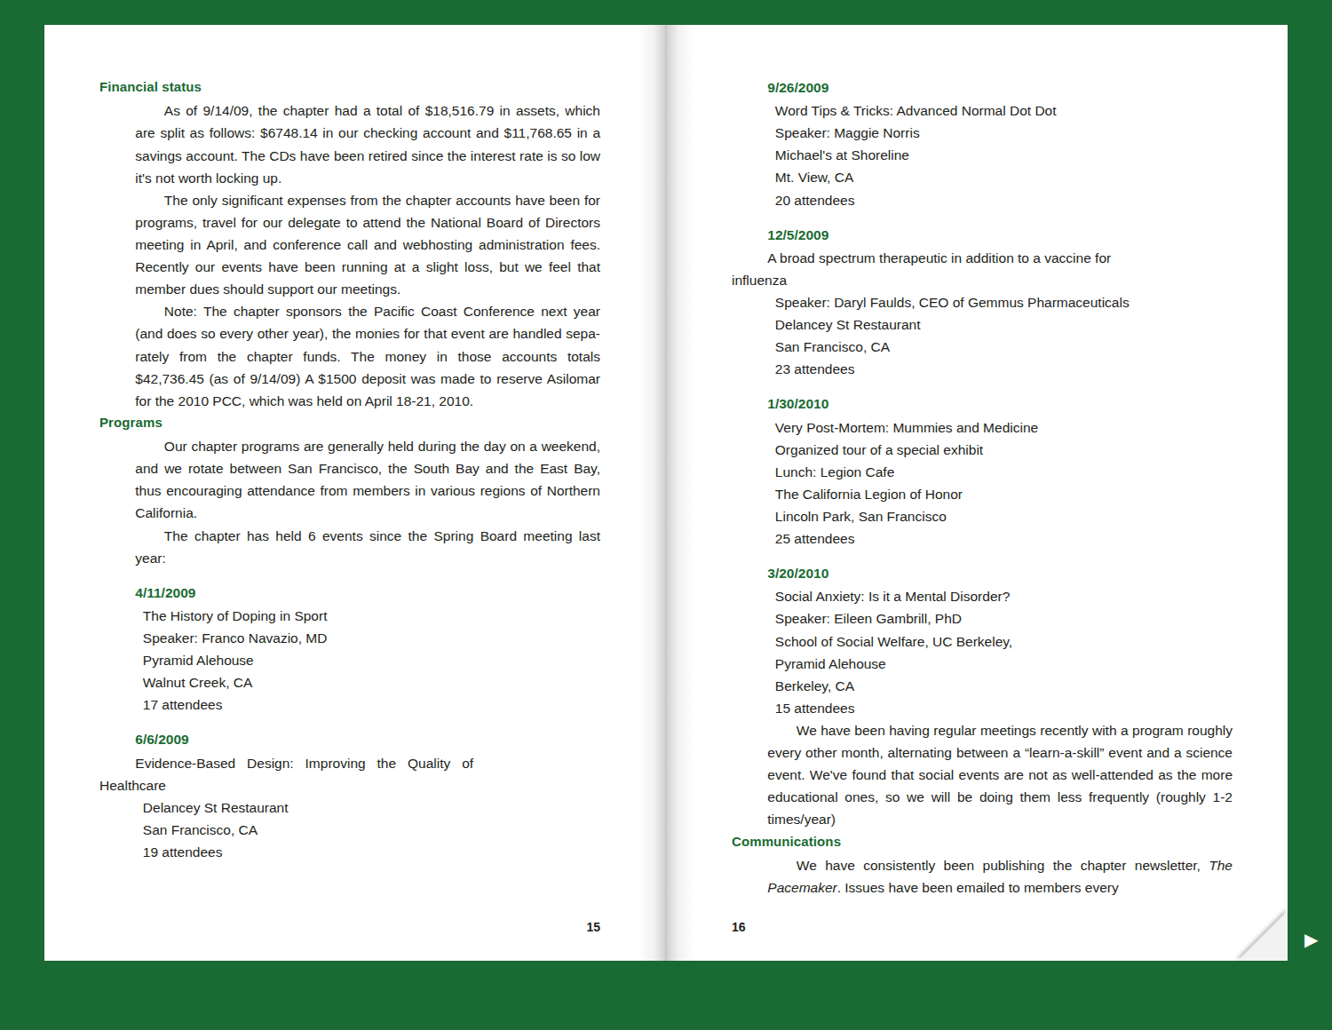Financial status
As of 9/14/09, the chapter had a total of $18,516.79 in assets, which are split as follows: $6748.14 in our checking account and $11,768.65 in a savings account. The CDs have been retired since the interest rate is so low it's not worth locking up.
The only significant expenses from the chapter accounts have been for programs, travel for our delegate to attend the National Board of Directors meeting in April, and conference call and webhosting administration fees. Recently our events have been running at a slight loss, but we feel that member dues should support our meetings.
Note: The chapter sponsors the Pacific Coast Conference next year (and does so every other year), the monies for that event are handled separately from the chapter funds. The money in those accounts totals $42,736.45 (as of 9/14/09) A $1500 deposit was made to reserve Asilomar for the 2010 PCC, which was held on April 18-21, 2010.
Programs
Our chapter programs are generally held during the day on a weekend, and we rotate between San Francisco, the South Bay and the East Bay, thus encouraging attendance from members in various regions of Northern California.
The chapter has held 6 events since the Spring Board meeting last year:
4/11/2009
The History of Doping in Sport
Speaker: Franco Navazio, MD
Pyramid Alehouse
Walnut Creek, CA
17 attendees
6/6/2009
Evidence-Based Design: Improving the Quality of
Healthcare
Delancey St Restaurant
San Francisco, CA
19 attendees
15
9/26/2009
Word Tips & Tricks: Advanced Normal Dot Dot
Speaker: Maggie Norris
Michael's at Shoreline
Mt. View, CA
20 attendees
12/5/2009
A broad spectrum therapeutic in addition to a vaccine for
influenza
Speaker: Daryl Faulds, CEO of Gemmus Pharmaceuticals
Delancey St Restaurant
San Francisco, CA
23 attendees
1/30/2010
Very Post-Mortem: Mummies and Medicine
Organized tour of a special exhibit
Lunch: Legion Cafe
The California Legion of Honor
Lincoln Park, San Francisco
25 attendees
3/20/2010
Social Anxiety: Is it a Mental Disorder?
Speaker: Eileen Gambrill, PhD
School of Social Welfare, UC Berkeley,
Pyramid Alehouse
Berkeley, CA
15 attendees
We have been having regular meetings recently with a program roughly every other month, alternating between a “learn-a-skill” event and a science event. We've found that social events are not as well-attended as the more educational ones, so we will be doing them less frequently (roughly 1-2 times/year)
Communications
We have consistently been publishing the chapter newsletter, The Pacemaker. Issues have been emailed to members every
16
▶